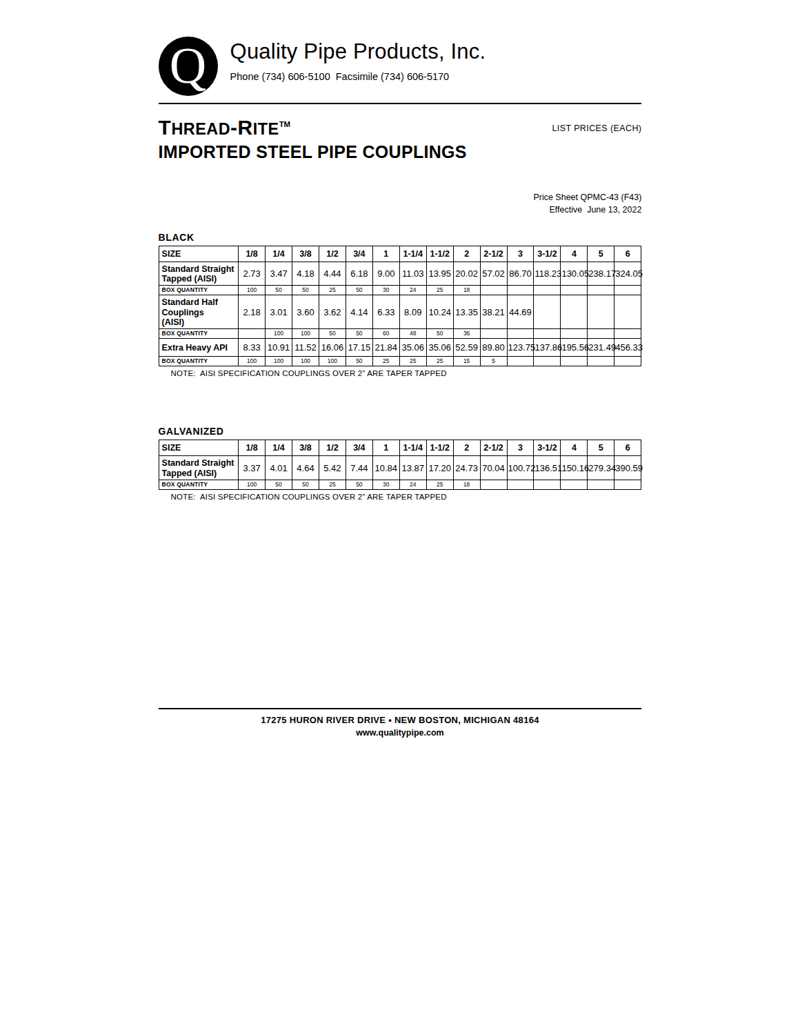Q
Quality Pipe Products, Inc.
Phone (734) 606-5100 Facsimile (734) 606-5170
THREAD-RITETM
IMPORTED STEEL PIPE COUPLINGS
LIST PRICES (EACH)
Price Sheet QPMC-43 (F43)
Effective June 13, 2022
BLACK
| SIZE | 1/8 | 1/4 | 3/8 | 1/2 | 3/4 | 1 | 1-1/4 | 1-1/2 | 2 | 2-1/2 | 3 | 3-1/2 | 4 | 5 | 6 |
| --- | --- | --- | --- | --- | --- | --- | --- | --- | --- | --- | --- | --- | --- | --- | --- |
| Standard Straight Tapped (AISI) | 2.73 | 3.47 | 4.18 | 4.44 | 6.18 | 9.00 | 11.03 | 13.95 | 20.02 | 57.02 | 86.70 | 118.23 | 130.05 | 238.17 | 324.05 |
| BOX QUANTITY | 100 | 50 | 50 | 25 | 50 | 30 | 24 | 25 | 18 | | | | | | |
| Standard Half Couplings (AISI) | 2.18 | 3.01 | 3.60 | 3.62 | 4.14 | 6.33 | 8.09 | 10.24 | 13.35 | 38.21 | 44.69 | | | | |
| BOX QUANTITY | | 100 | 100 | 50 | 50 | 60 | 48 | 50 | 36 | | | | | | |
| Extra Heavy API | 8.33 | 10.91 | 11.52 | 16.06 | 17.15 | 21.84 | 35.06 | 35.06 | 52.59 | 89.80 | 123.75 | 137.86 | 195.56 | 231.49 | 456.33 |
| BOX QUANTITY | 100 | 100 | 100 | 100 | 50 | 25 | 25 | 25 | 15 | 5 | | | | | |
NOTE: AISI SPECIFICATION COUPLINGS OVER 2” ARE TAPER TAPPED
GALVANIZED
| SIZE | 1/8 | 1/4 | 3/8 | 1/2 | 3/4 | 1 | 1-1/4 | 1-1/2 | 2 | 2-1/2 | 3 | 3-1/2 | 4 | 5 | 6 |
| --- | --- | --- | --- | --- | --- | --- | --- | --- | --- | --- | --- | --- | --- | --- | --- |
| Standard Straight Tapped (AISI) | 3.37 | 4.01 | 4.64 | 5.42 | 7.44 | 10.84 | 13.87 | 17.20 | 24.73 | 70.04 | 100.72 | 136.51 | 150.16 | 279.34 | 390.59 |
| BOX QUANTITY | 100 | 50 | 50 | 25 | 50 | 30 | 24 | 25 | 18 | | | | | | |
NOTE: AISI SPECIFICATION COUPLINGS OVER 2” ARE TAPER TAPPED
17275 HURON RIVER DRIVE • NEW BOSTON, MICHIGAN 48164
www.qualitypipe.com